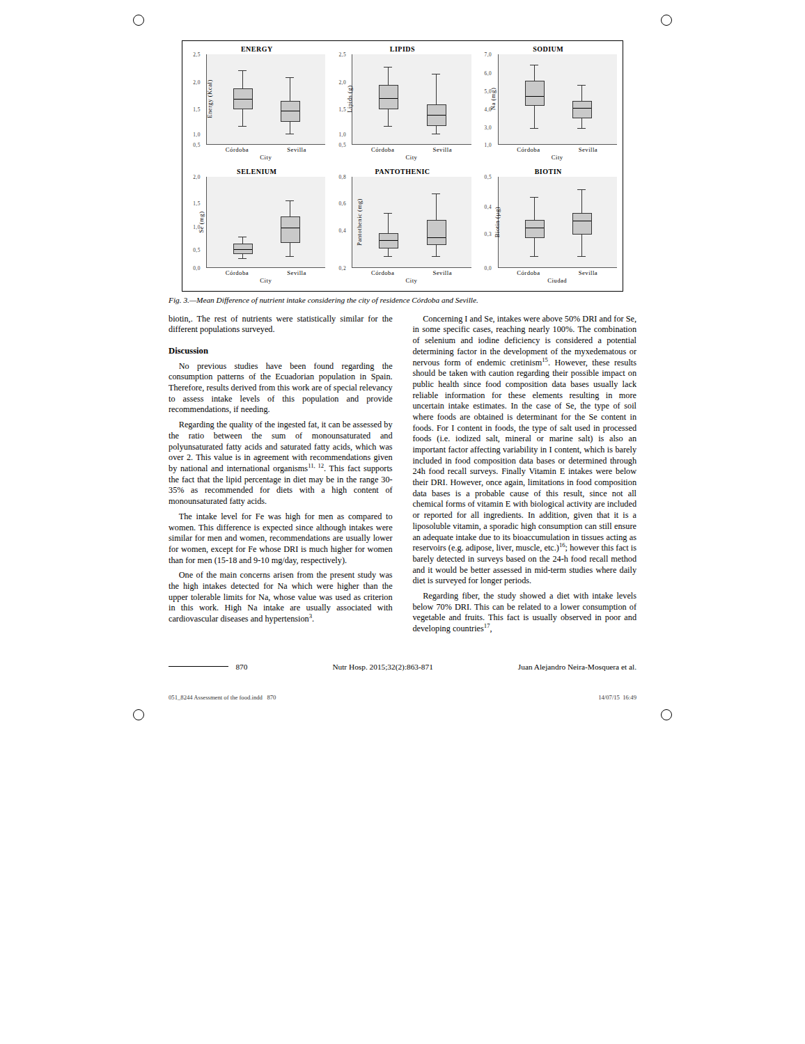ENERGY
Energy (Kcal)
2,5
2,0
1,5
1,0
0,5
Córdoba Sevilla
City
LIPIDS
Lipids (g)
2,5
2,0
1,5
1,0
0,5
Córdoba Sevilla
City
SODIUM
Na (mg)
7,0
6,0
5,0
4,0
3,0
1,0
Córdoba Sevilla
City
SELENIUM
Se (mg)
2,0
1,5
1,0
0,5
0,0
Córdoba Sevilla
City
PANTOTHENIC
Pantothenic (mg)
0,8
0,6
0,4
0,2
Córdoba Sevilla
City
BIOTIN
Biotin (µg)
0,5
0,4
0,3
0,0
Córdoba Sevilla
Ciudad
Fig. 3.—Mean Difference of nutrient intake considering the city of residence Córdoba and Seville.
biotin,. The rest of nutrients were statistically similar for the different populations surveyed.
Discussion
No previous studies have been found regarding the consumption patterns of the Ecuadorian population in Spain. Therefore, results derived from this work are of special relevancy to assess intake levels of this population and provide recommendations, if needing.
Regarding the quality of the ingested fat, it can be assessed by the ratio between the sum of monounsaturated and polyunsaturated fatty acids and saturated fatty acids, which was over 2. This value is in agreement with recommendations given by national and international organisms11, 12. This fact supports the fact that the lipid percentage in diet may be in the range 30-35% as recommended for diets with a high content of monounsaturated fatty acids.
The intake level for Fe was high for men as compared to women. This difference is expected since although intakes were similar for men and women, recommendations are usually lower for women, except for Fe whose DRI is much higher for women than for men (15-18 and 9-10 mg/day, respectively).
One of the main concerns arisen from the present study was the high intakes detected for Na which were higher than the upper tolerable limits for Na, whose value was used as criterion in this work. High Na intake are usually associated with cardiovascular diseases and hypertension3.
Concerning I and Se, intakes were above 50% DRI and for Se, in some specific cases, reaching nearly 100%. The combination of selenium and iodine deficiency is considered a potential determining factor in the development of the myxedematous or nervous form of endemic cretinism15. However, these results should be taken with caution regarding their possible impact on public health since food composition data bases usually lack reliable information for these elements resulting in more uncertain intake estimates. In the case of Se, the type of soil where foods are obtained is determinant for the Se content in foods. For I content in foods, the type of salt used in processed foods (i.e. iodized salt, mineral or marine salt) is also an important factor affecting variability in I content, which is barely included in food composition data bases or determined through 24h food recall surveys. Finally Vitamin E intakes were below their DRI. However, once again, limitations in food composition data bases is a probable cause of this result, since not all chemical forms of vitamin E with biological activity are included or reported for all ingredients. In addition, given that it is a liposoluble vitamin, a sporadic high consumption can still ensure an adequate intake due to its bioaccumulation in tissues acting as reservoirs (e.g. adipose, liver, muscle, etc.)16; however this fact is barely detected in surveys based on the 24-h food recall method and it would be better assessed in mid-term studies where daily diet is surveyed for longer periods.
Regarding fiber, the study showed a diet with intake levels below 70% DRI. This can be related to a lower consumption of vegetable and fruits. This fact is usually observed in poor and developing countries17,
870
Nutr Hosp. 2015;32(2):863-871
Juan Alejandro Neira-Mosquera et al.
051_8244 Assessment of the food.indd 870
14/07/15 16:49